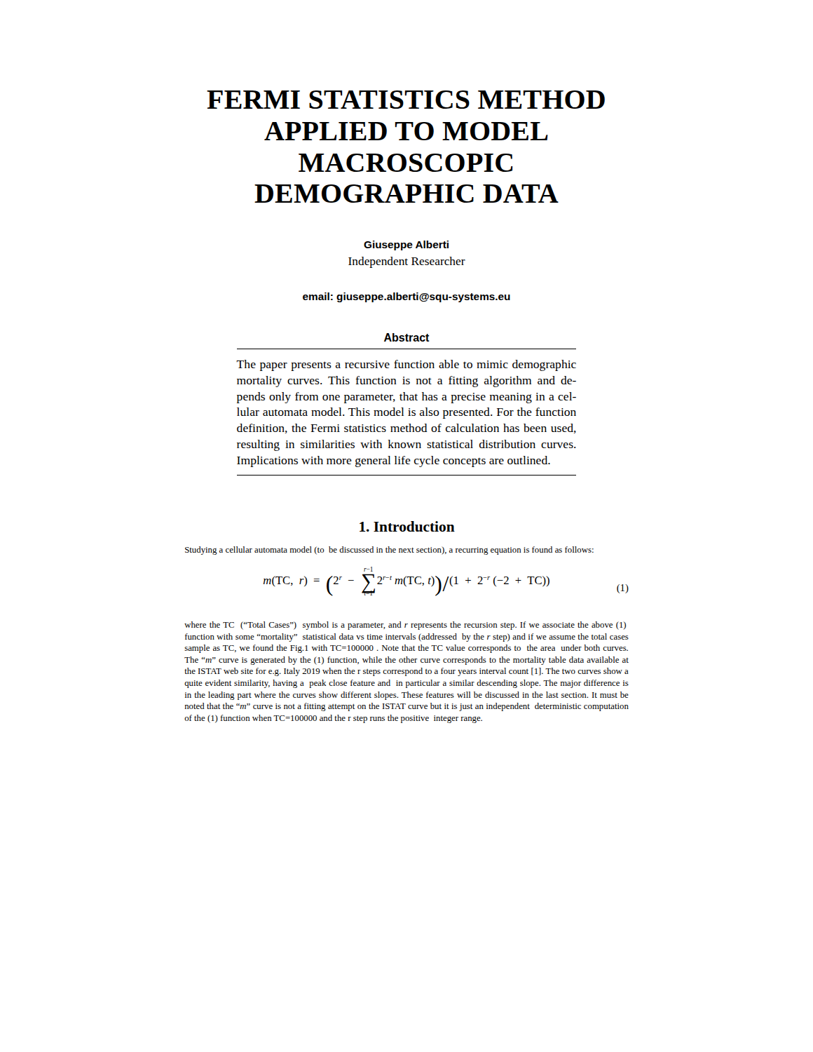FERMI STATISTICS METHOD APPLIED TO MODEL MACROSCOPIC DEMOGRAPHIC DATA
Giuseppe Alberti
Independent Researcher
email: giuseppe.alberti@squ-systems.eu
Abstract
The paper presents a recursive function able to mimic demographic mortality curves. This function is not a fitting algorithm and depends only from one parameter, that has a precise meaning in a cellular automata model. This model is also presented. For the function definition, the Fermi statistics method of calculation has been used, resulting in similarities with known statistical distribution curves. Implications with more general life cycle concepts are outlined.
1. Introduction
Studying a cellular automata model (to be discussed in the next section), a recurring equation is found as follows:
m(TC, r) = (2r − r−1 ∑ t=1 2r−t m(TC, t))/(1 + 2−r (−2 + TC))
(1)
where the TC (“Total Cases”) symbol is a parameter, and r represents the recursion step. If we associate the above (1) function with some “mortality” statistical data vs time intervals (addressed by the r step) and if we assume the total cases sample as TC, we found the Fig.1 with TC=100000 . Note that the TC value corresponds to the area under both curves. The “m” curve is generated by the (1) function, while the other curve corresponds to the mortality table data available at the ISTAT web site for e.g. Italy 2019 when the r steps correspond to a four years interval count [1]. The two curves show a quite evident similarity, having a peak close feature and in particular a similar descending slope. The major difference is in the leading part where the curves show different slopes. These features will be discussed in the last section. It must be noted that the “m” curve is not a fitting attempt on the ISTAT curve but it is just an independent deterministic computation of the (1) function when TC=100000 and the r step runs the positive integer range.